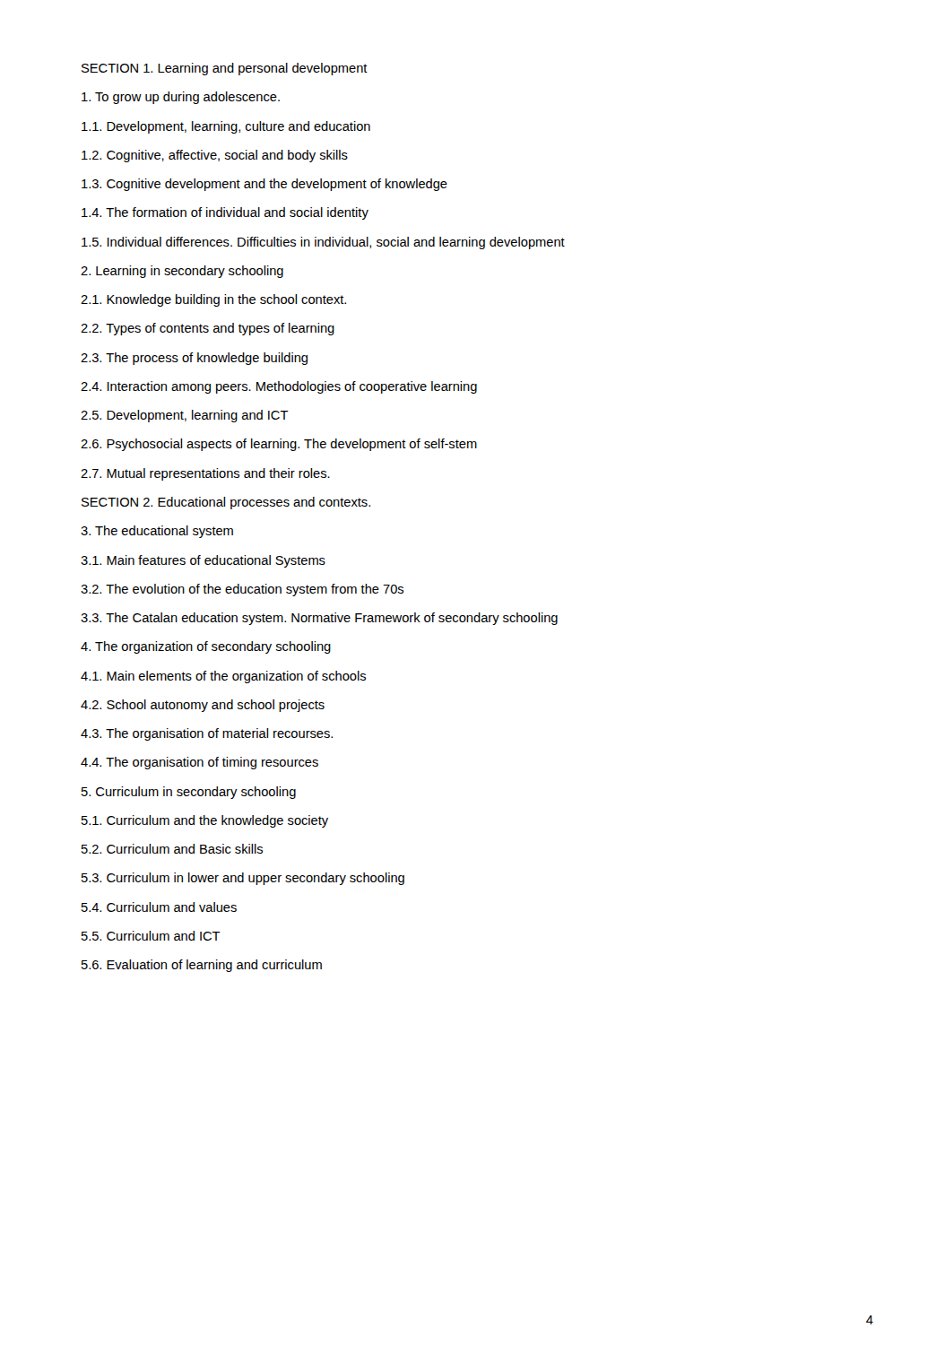SECTION 1. Learning and personal development
1. To grow up during adolescence.
1.1. Development, learning, culture and education
1.2. Cognitive, affective, social and body skills
1.3. Cognitive development and the development of knowledge
1.4. The formation of individual and social identity
1.5. Individual differences. Difficulties in individual, social and learning development
2. Learning in secondary schooling
2.1. Knowledge building in the school context.
2.2. Types of contents and types of learning
2.3. The process of knowledge building
2.4. Interaction among peers. Methodologies of cooperative learning
2.5. Development, learning and ICT
2.6. Psychosocial aspects of learning. The development of self-stem
2.7. Mutual representations and their roles.
SECTION 2. Educational processes and contexts.
3. The educational system
3.1. Main features of educational Systems
3.2. The evolution of the education system from the 70s
3.3. The Catalan education system. Normative Framework of secondary schooling
4. The organization of secondary schooling
4.1. Main elements of the organization of schools
4.2. School autonomy and school projects
4.3. The organisation of material recourses.
4.4. The organisation of timing resources
5. Curriculum in secondary schooling
5.1. Curriculum and the knowledge society
5.2. Curriculum and Basic skills
5.3. Curriculum in lower and upper secondary schooling
5.4. Curriculum and values
5.5. Curriculum and ICT
5.6. Evaluation of learning and curriculum
4